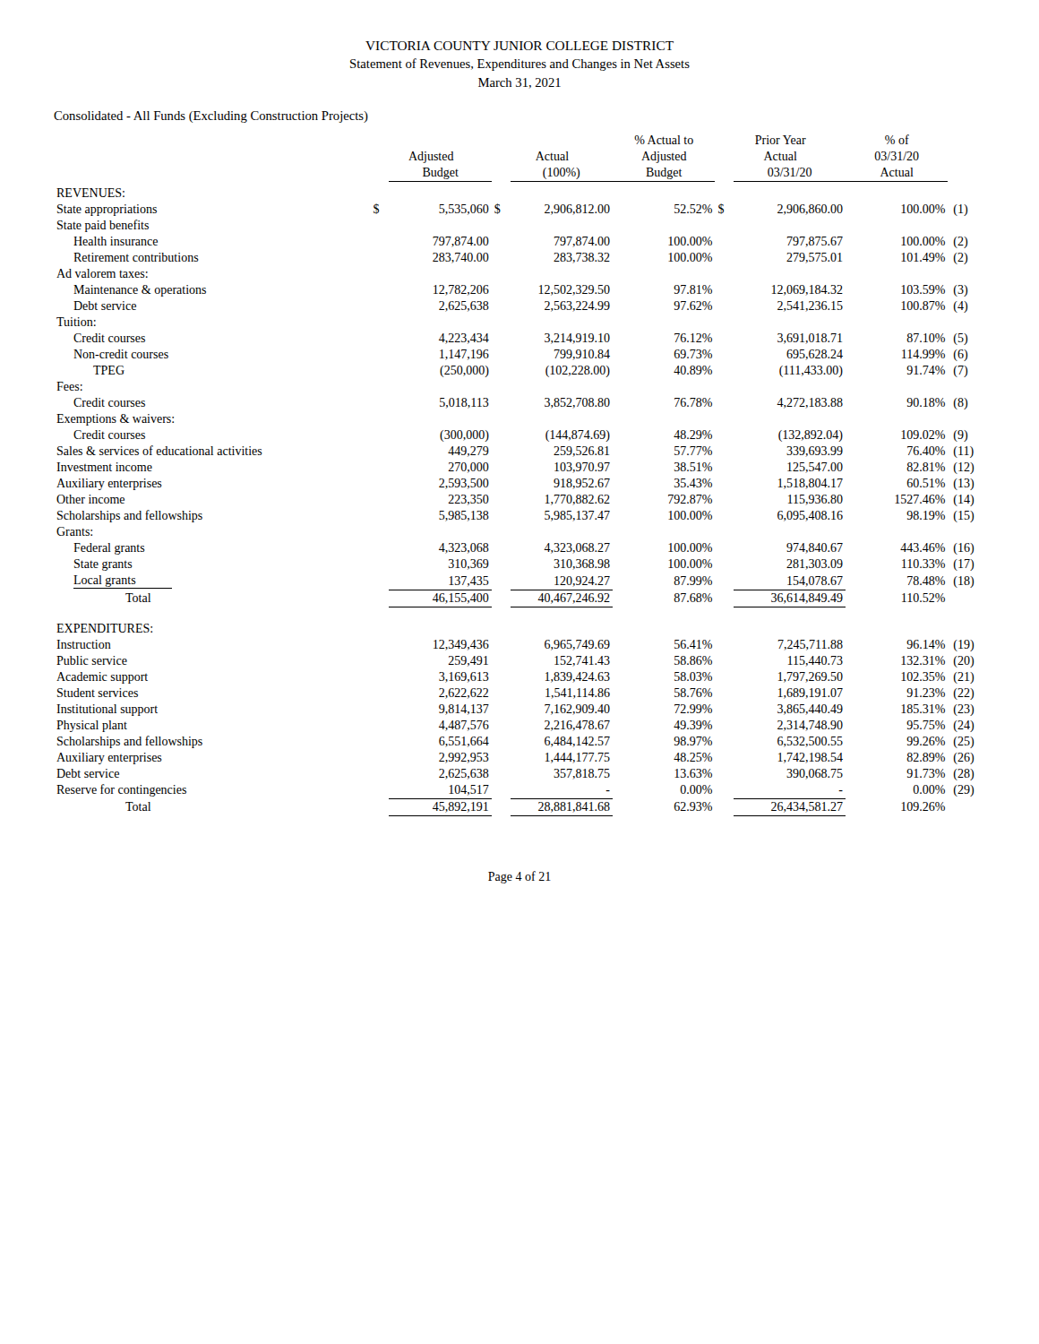VICTORIA COUNTY JUNIOR COLLEGE DISTRICT
Statement of Revenues, Expenditures and Changes in Net Assets
March 31, 2021
Consolidated - All Funds (Excluding Construction Projects)
| | | | % Actual to | Prior Year | % of | |
| --- | --- | --- | --- | --- | --- | --- |
| | Adjusted | Actual | Adjusted | Actual | 03/31/20 | |
| | | Budget | | (100%) | Budget | | 03/31/20 | Actual | |
| REVENUES: | |
| State appropriations | $ | 5,535,060 | $ | 2,906,812.00 | 52.52% | $ | 2,906,860.00 | 100.00% | (1) |
| State paid benefits | |
| Health insurance | | 797,874.00 | | 797,874.00 | 100.00% | | 797,875.67 | 100.00% | (2) |
| Retirement contributions | | 283,740.00 | | 283,738.32 | 100.00% | | 279,575.01 | 101.49% | (2) |
| Ad valorem taxes: | |
| Maintenance & operations | | 12,782,206 | | 12,502,329.50 | 97.81% | | 12,069,184.32 | 103.59% | (3) |
| Debt service | | 2,625,638 | | 2,563,224.99 | 97.62% | | 2,541,236.15 | 100.87% | (4) |
| Tuition: | |
| Credit courses | | 4,223,434 | | 3,214,919.10 | 76.12% | | 3,691,018.71 | 87.10% | (5) |
| Non-credit courses | | 1,147,196 | | 799,910.84 | 69.73% | | 695,628.24 | 114.99% | (6) |
| TPEG | | (250,000) | | (102,228.00) | 40.89% | | (111,433.00) | 91.74% | (7) |
| Fees: | |
| Credit courses | | 5,018,113 | | 3,852,708.80 | 76.78% | | 4,272,183.88 | 90.18% | (8) |
| Exemptions & waivers: | |
| Credit courses | | (300,000) | | (144,874.69) | 48.29% | | (132,892.04) | 109.02% | (9) |
| Sales & services of educational activities | | 449,279 | | 259,526.81 | 57.77% | | 339,693.99 | 76.40% | (11) |
| Investment income | | 270,000 | | 103,970.97 | 38.51% | | 125,547.00 | 82.81% | (12) |
| Auxiliary enterprises | | 2,593,500 | | 918,952.67 | 35.43% | | 1,518,804.17 | 60.51% | (13) |
| Other income | | 223,350 | | 1,770,882.62 | 792.87% | | 115,936.80 | 1527.46% | (14) |
| Scholarships and fellowships | | 5,985,138 | | 5,985,137.47 | 100.00% | | 6,095,408.16 | 98.19% | (15) |
| Grants: | |
| Federal grants | | 4,323,068 | | 4,323,068.27 | 100.00% | | 974,840.67 | 443.46% | (16) |
| State grants | | 310,369 | | 310,368.98 | 100.00% | | 281,303.09 | 110.33% | (17) |
| Local grants | | 137,435 | | 120,924.27 | 87.99% | | 154,078.67 | 78.48% | (18) |
| Total | | 46,155,400 | | 40,467,246.92 | 87.68% | | 36,614,849.49 | 110.52% | |
| EXPENDITURES: | |
| Instruction | | 12,349,436 | | 6,965,749.69 | 56.41% | | 7,245,711.88 | 96.14% | (19) |
| Public service | | 259,491 | | 152,741.43 | 58.86% | | 115,440.73 | 132.31% | (20) |
| Academic support | | 3,169,613 | | 1,839,424.63 | 58.03% | | 1,797,269.50 | 102.35% | (21) |
| Student services | | 2,622,622 | | 1,541,114.86 | 58.76% | | 1,689,191.07 | 91.23% | (22) |
| Institutional support | | 9,814,137 | | 7,162,909.40 | 72.99% | | 3,865,440.49 | 185.31% | (23) |
| Physical plant | | 4,487,576 | | 2,216,478.67 | 49.39% | | 2,314,748.90 | 95.75% | (24) |
| Scholarships and fellowships | | 6,551,664 | | 6,484,142.57 | 98.97% | | 6,532,500.55 | 99.26% | (25) |
| Auxiliary enterprises | | 2,992,953 | | 1,444,177.75 | 48.25% | | 1,742,198.54 | 82.89% | (26) |
| Debt service | | 2,625,638 | | 357,818.75 | 13.63% | | 390,068.75 | 91.73% | (28) |
| Reserve for contingencies | | 104,517 | | - | 0.00% | | - | 0.00% | (29) |
| Total | | 45,892,191 | | 28,881,841.68 | 62.93% | | 26,434,581.27 | 109.26% | |
Page 4 of 21